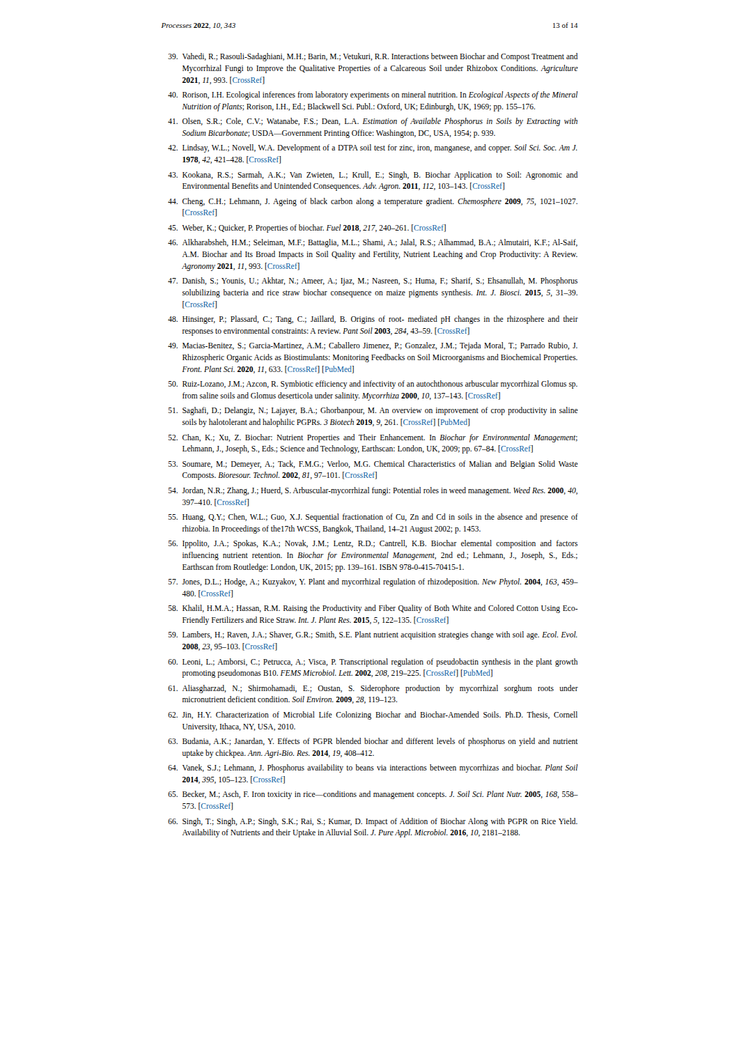Processes 2022, 10, 343 13 of 14
Vahedi, R.; Rasouli-Sadaghiani, M.H.; Barin, M.; Vetukuri, R.R. Interactions between Biochar and Compost Treatment and Mycorrhizal Fungi to Improve the Qualitative Properties of a Calcareous Soil under Rhizobox Conditions. Agriculture 2021, 11, 993. [CrossRef]
Rorison, I.H. Ecological inferences from laboratory experiments on mineral nutrition. In Ecological Aspects of the Mineral Nutrition of Plants; Rorison, I.H., Ed.; Blackwell Sci. Publ.: Oxford, UK; Edinburgh, UK, 1969; pp. 155–176.
Olsen, S.R.; Cole, C.V.; Watanabe, F.S.; Dean, L.A. Estimation of Available Phosphorus in Soils by Extracting with Sodium Bicarbonate; USDA—Government Printing Office: Washington, DC, USA, 1954; p. 939.
Lindsay, W.L.; Novell, W.A. Development of a DTPA soil test for zinc, iron, manganese, and copper. Soil Sci. Soc. Am J. 1978, 42, 421–428. [CrossRef]
Kookana, R.S.; Sarmah, A.K.; Van Zwieten, L.; Krull, E.; Singh, B. Biochar Application to Soil: Agronomic and Environmental Benefits and Unintended Consequences. Adv. Agron. 2011, 112, 103–143. [CrossRef]
Cheng, C.H.; Lehmann, J. Ageing of black carbon along a temperature gradient. Chemosphere 2009, 75, 1021–1027. [CrossRef]
Weber, K.; Quicker, P. Properties of biochar. Fuel 2018, 217, 240–261. [CrossRef]
Alkharabsheh, H.M.; Seleiman, M.F.; Battaglia, M.L.; Shami, A.; Jalal, R.S.; Alhammad, B.A.; Almutairi, K.F.; Al-Saif, A.M. Biochar and Its Broad Impacts in Soil Quality and Fertility, Nutrient Leaching and Crop Productivity: A Review. Agronomy 2021, 11, 993. [CrossRef]
Danish, S.; Younis, U.; Akhtar, N.; Ameer, A.; Ijaz, M.; Nasreen, S.; Huma, F.; Sharif, S.; Ehsanullah, M. Phosphorus solubilizing bacteria and rice straw biochar consequence on maize pigments synthesis. Int. J. Biosci. 2015, 5, 31–39. [CrossRef]
Hinsinger, P.; Plassard, C.; Tang, C.; Jaillard, B. Origins of root- mediated pH changes in the rhizosphere and their responses to environmental constraints: A review. Pant Soil 2003, 284, 43–59. [CrossRef]
Macias-Benitez, S.; Garcia-Martinez, A.M.; Caballero Jimenez, P.; Gonzalez, J.M.; Tejada Moral, T.; Parrado Rubio, J. Rhizospheric Organic Acids as Biostimulants: Monitoring Feedbacks on Soil Microorganisms and Biochemical Properties. Front. Plant Sci. 2020, 11, 633. [CrossRef] [PubMed]
Ruiz-Lozano, J.M.; Azcon, R. Symbiotic efficiency and infectivity of an autochthonous arbuscular mycorrhizal Glomus sp. from saline soils and Glomus deserticola under salinity. Mycorrhiza 2000, 10, 137–143. [CrossRef]
Saghafi, D.; Delangiz, N.; Lajayer, B.A.; Ghorbanpour, M. An overview on improvement of crop productivity in saline soils by halotolerant and halophilic PGPRs. 3 Biotech 2019, 9, 261. [CrossRef] [PubMed]
Chan, K.; Xu, Z. Biochar: Nutrient Properties and Their Enhancement. In Biochar for Environmental Management; Lehmann, J., Joseph, S., Eds.; Science and Technology, Earthscan: London, UK, 2009; pp. 67–84. [CrossRef]
Soumare, M.; Demeyer, A.; Tack, F.M.G.; Verloo, M.G. Chemical Characteristics of Malian and Belgian Solid Waste Composts. Bioresour. Technol. 2002, 81, 97–101. [CrossRef]
Jordan, N.R.; Zhang, J.; Huerd, S. Arbuscular-mycorrhizal fungi: Potential roles in weed management. Weed Res. 2000, 40, 397–410. [CrossRef]
Huang, Q.Y.; Chen, W.L.; Guo, X.J. Sequential fractionation of Cu, Zn and Cd in soils in the absence and presence of rhizobia. In Proceedings of the17th WCSS, Bangkok, Thailand, 14–21 August 2002; p. 1453.
Ippolito, J.A.; Spokas, K.A.; Novak, J.M.; Lentz, R.D.; Cantrell, K.B. Biochar elemental composition and factors influencing nutrient retention. In Biochar for Environmental Management, 2nd ed.; Lehmann, J., Joseph, S., Eds.; Earthscan from Routledge: London, UK, 2015; pp. 139–161. ISBN 978-0-415-70415-1.
Jones, D.L.; Hodge, A.; Kuzyakov, Y. Plant and mycorrhizal regulation of rhizodeposition. New Phytol. 2004, 163, 459–480. [CrossRef]
Khalil, H.M.A.; Hassan, R.M. Raising the Productivity and Fiber Quality of Both White and Colored Cotton Using Eco-Friendly Fertilizers and Rice Straw. Int. J. Plant Res. 2015, 5, 122–135. [CrossRef]
Lambers, H.; Raven, J.A.; Shaver, G.R.; Smith, S.E. Plant nutrient acquisition strategies change with soil age. Ecol. Evol. 2008, 23, 95–103. [CrossRef]
Leoni, L.; Amborsi, C.; Petrucca, A.; Visca, P. Transcriptional regulation of pseudobactin synthesis in the plant growth promoting pseudomonas B10. FEMS Microbiol. Lett. 2002, 208, 219–225. [CrossRef] [PubMed]
Aliasgharzad, N.; Shirmohamadi, E.; Oustan, S. Siderophore production by mycorrhizal sorghum roots under micronutrient deficient condition. Soil Environ. 2009, 28, 119–123.
Jin, H.Y. Characterization of Microbial Life Colonizing Biochar and Biochar-Amended Soils. Ph.D. Thesis, Cornell University, Ithaca, NY, USA, 2010.
Budania, A.K.; Janardan, Y. Effects of PGPR blended biochar and different levels of phosphorus on yield and nutrient uptake by chickpea. Ann. Agri-Bio. Res. 2014, 19, 408–412.
Vanek, S.J.; Lehmann, J. Phosphorus availability to beans via interactions between mycorrhizas and biochar. Plant Soil 2014, 395, 105–123. [CrossRef]
Becker, M.; Asch, F. Iron toxicity in rice—conditions and management concepts. J. Soil Sci. Plant Nutr. 2005, 168, 558–573. [CrossRef]
Singh, T.; Singh, A.P.; Singh, S.K.; Rai, S.; Kumar, D. Impact of Addition of Biochar Along with PGPR on Rice Yield. Availability of Nutrients and their Uptake in Alluvial Soil. J. Pure Appl. Microbiol. 2016, 10, 2181–2188.